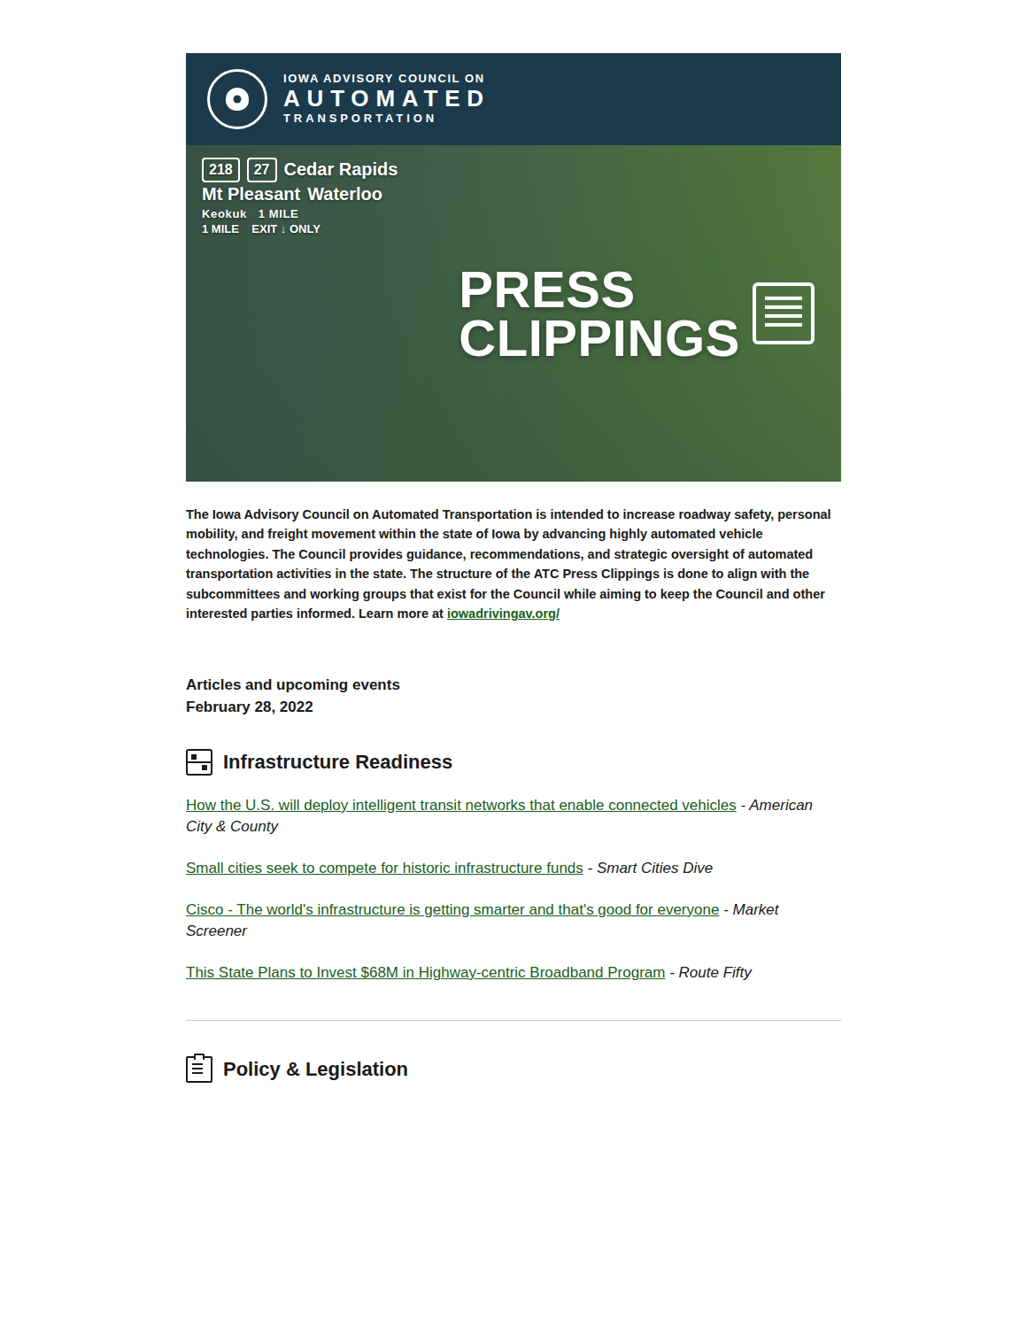IOWA ADVISORY COUNCIL ON
AUTOMATED
TRANSPORTATION
218 27 Cedar Rapids
Mt Pleasant Waterloo
Keokuk 1 MILE
1 MILE EXIT ↓ ONLY
PRESS
CLIPPINGS
The Iowa Advisory Council on Automated Transportation is intended to increase roadway safety, personal mobility, and freight movement within the state of Iowa by advancing highly automated vehicle technologies. The Council provides guidance, recommendations, and strategic oversight of automated transportation activities in the state. The structure of the ATC Press Clippings is done to align with the subcommittees and working groups that exist for the Council while aiming to keep the Council and other interested parties informed. Learn more at iowadrivingav.org/
Articles and upcoming events
February 28, 2022
Infrastructure Readiness
How the U.S. will deploy intelligent transit networks that enable connected vehicles - American City & County
Small cities seek to compete for historic infrastructure funds - Smart Cities Dive
Cisco - The world's infrastructure is getting smarter and that's good for everyone - Market Screener
This State Plans to Invest $68M in Highway-centric Broadband Program - Route Fifty
Policy & Legislation